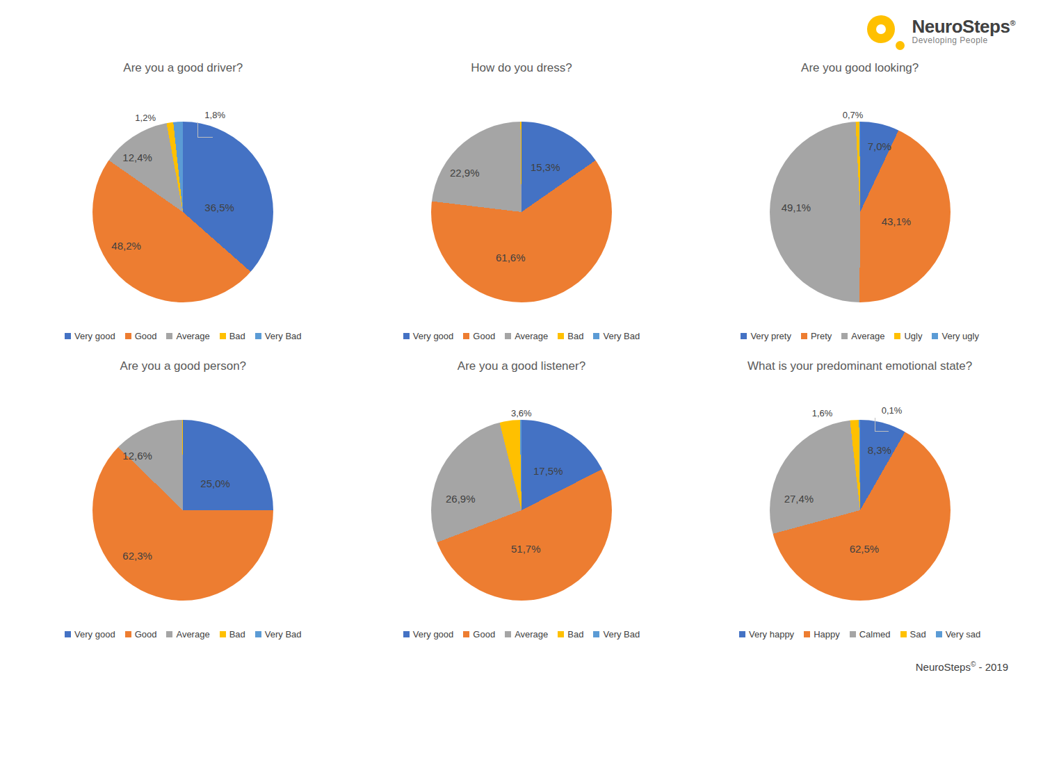NeuroSteps®
Developing People
Are you a good driver?
36,5% 48,2% 12,4% 1,2% 1,8%
Very good Good Average Bad Very Bad
How do you dress?
15,3% 61,6% 22,9%
Very good Good Average Bad Very Bad
Are you good looking?
7,0% 43,1% 49,1% 0,7%
Very prety Prety Average Ugly Very ugly
Are you a good person?
25,0% 62,3% 12,6%
Very good Good Average Bad Very Bad
Are you a good listener?
17,5% 51,7% 26,9% 3,6%
Very good Good Average Bad Very Bad
What is your predominant emotional state?
8,3% 62,5% 27,4% 1,6% 0,1%
Very happy Happy Calmed Sad Very sad
NeuroSteps© - 2019